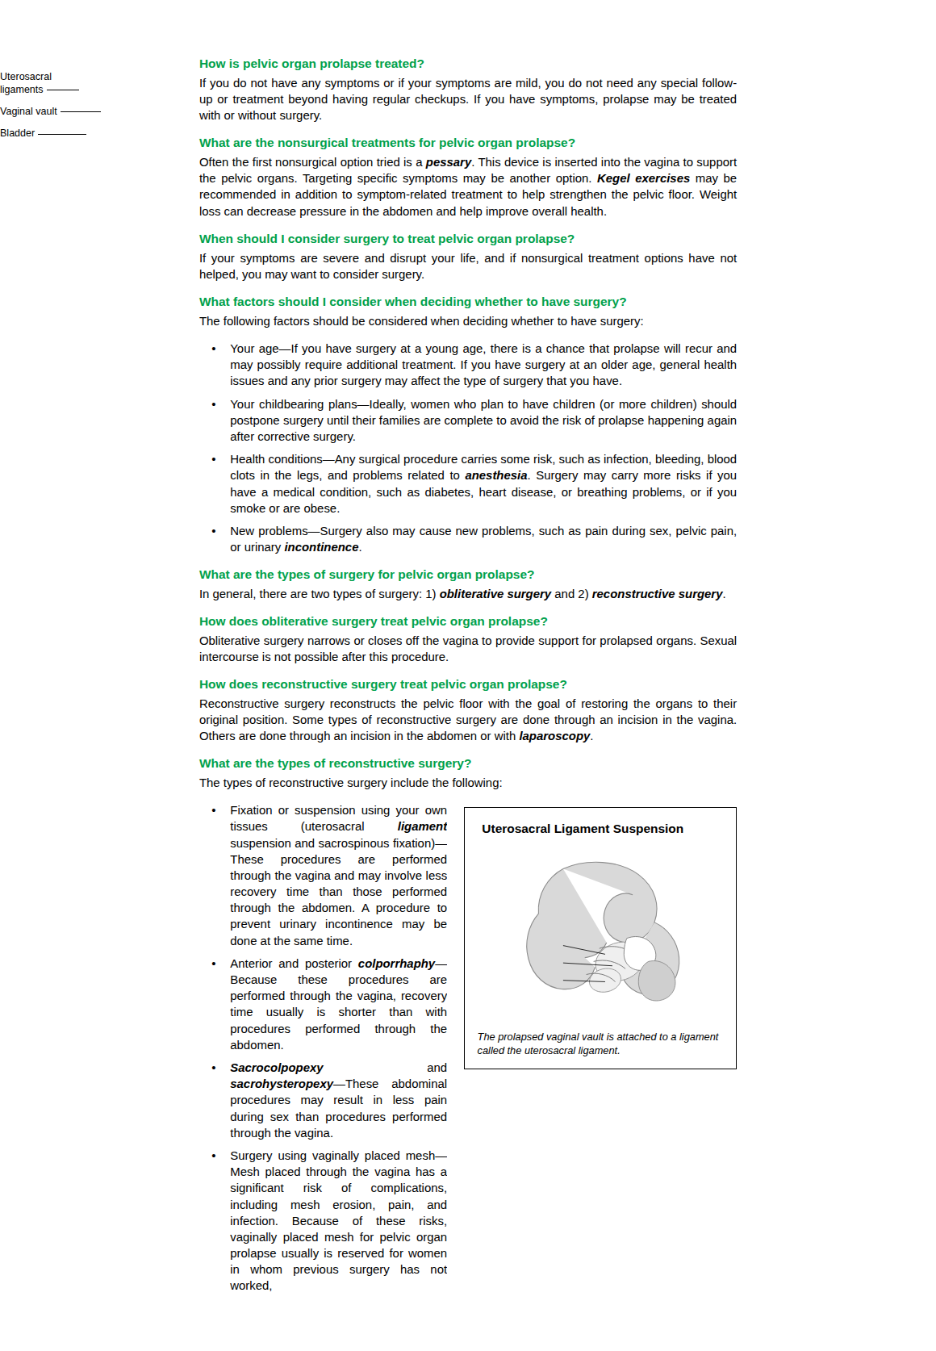How is pelvic organ prolapse treated?
If you do not have any symptoms or if your symptoms are mild, you do not need any special follow-up or treatment beyond having regular checkups. If you have symptoms, prolapse may be treated with or without surgery.
What are the nonsurgical treatments for pelvic organ prolapse?
Often the first nonsurgical option tried is a pessary. This device is inserted into the vagina to support the pelvic organs. Targeting specific symptoms may be another option. Kegel exercises may be recommended in addition to symptom-related treatment to help strengthen the pelvic floor. Weight loss can decrease pressure in the abdomen and help improve overall health.
When should I consider surgery to treat pelvic organ prolapse?
If your symptoms are severe and disrupt your life, and if nonsurgical treatment options have not helped, you may want to consider surgery.
What factors should I consider when deciding whether to have surgery?
The following factors should be considered when deciding whether to have surgery:
Your age—If you have surgery at a young age, there is a chance that prolapse will recur and may possibly require additional treatment. If you have surgery at an older age, general health issues and any prior surgery may affect the type of surgery that you have.
Your childbearing plans—Ideally, women who plan to have children (or more children) should postpone surgery until their families are complete to avoid the risk of prolapse happening again after corrective surgery.
Health conditions—Any surgical procedure carries some risk, such as infection, bleeding, blood clots in the legs, and problems related to anesthesia. Surgery may carry more risks if you have a medical condition, such as diabetes, heart disease, or breathing problems, or if you smoke or are obese.
New problems—Surgery also may cause new problems, such as pain during sex, pelvic pain, or urinary incontinence.
What are the types of surgery for pelvic organ prolapse?
In general, there are two types of surgery: 1) obliterative surgery and 2) reconstructive surgery.
How does obliterative surgery treat pelvic organ prolapse?
Obliterative surgery narrows or closes off the vagina to provide support for prolapsed organs. Sexual intercourse is not possible after this procedure.
How does reconstructive surgery treat pelvic organ prolapse?
Reconstructive surgery reconstructs the pelvic floor with the goal of restoring the organs to their original position. Some types of reconstructive surgery are done through an incision in the vagina. Others are done through an incision in the abdomen or with laparoscopy.
What are the types of reconstructive surgery?
The types of reconstructive surgery include the following:
Uterosacral Ligament Suspension
Uterosacral
ligaments
Vaginal vault
Bladder
The prolapsed vaginal vault is attached to a ligament called the uterosacral ligament.
Fixation or suspension using your own tissues (uterosacral ligament suspension and sacrospinous fixation)—These procedures are performed through the vagina and may involve less recovery time than those performed through the abdomen. A procedure to prevent urinary incontinence may be done at the same time.
Anterior and posterior colporrhaphy—Because these procedures are performed through the vagina, recovery time usually is shorter than with procedures performed through the abdomen.
Sacrocolpopexy and sacrohysteropexy—These abdominal procedures may result in less pain during sex than procedures performed through the vagina.
Surgery using vaginally placed mesh—Mesh placed through the vagina has a significant risk of complications, including mesh erosion, pain, and infection. Because of these risks, vaginally placed mesh for pelvic organ prolapse usually is reserved for women in whom previous surgery has not worked,